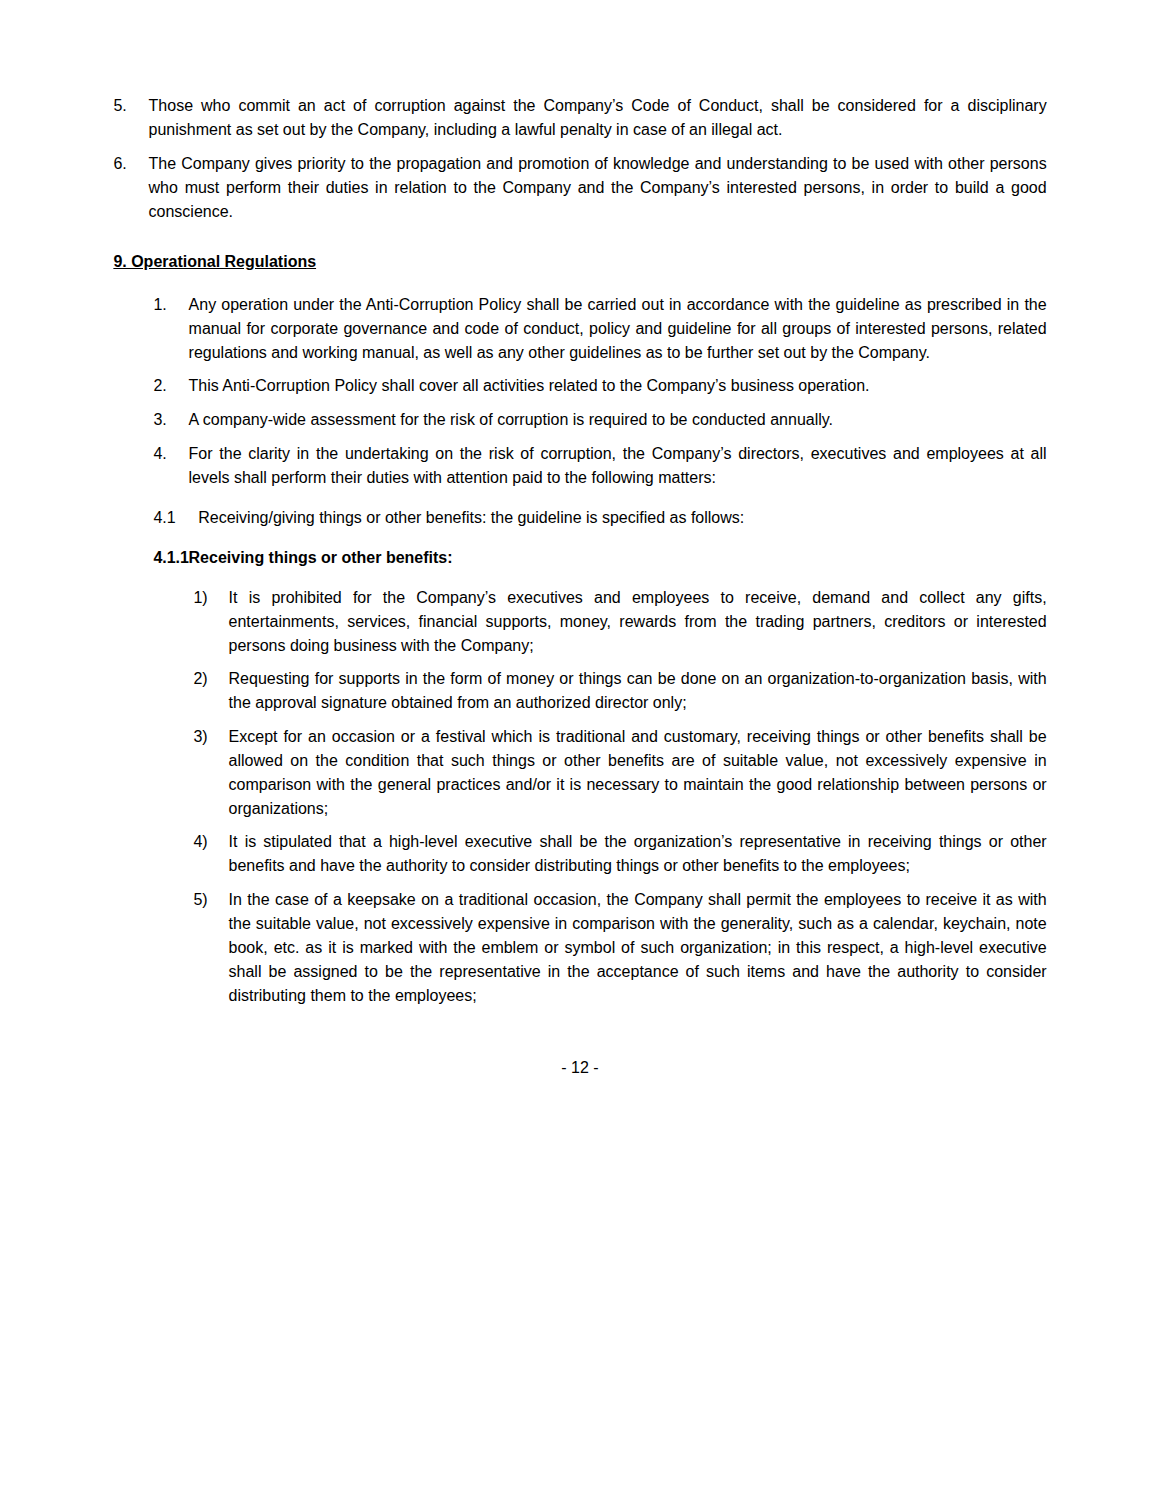5. Those who commit an act of corruption against the Company’s Code of Conduct, shall be considered for a disciplinary punishment as set out by the Company, including a lawful penalty in case of an illegal act.
6. The Company gives priority to the propagation and promotion of knowledge and understanding to be used with other persons who must perform their duties in relation to the Company and the Company’s interested persons, in order to build a good conscience.
9. Operational Regulations
1. Any operation under the Anti-Corruption Policy shall be carried out in accordance with the guideline as prescribed in the manual for corporate governance and code of conduct, policy and guideline for all groups of interested persons, related regulations and working manual, as well as any other guidelines as to be further set out by the Company.
2. This Anti-Corruption Policy shall cover all activities related to the Company’s business operation.
3. A company-wide assessment for the risk of corruption is required to be conducted annually.
4. For the clarity in the undertaking on the risk of corruption, the Company’s directors, executives and employees at all levels shall perform their duties with attention paid to the following matters:
4.1 Receiving/giving things or other benefits: the guideline is specified as follows:
4.1.1 Receiving things or other benefits:
1) It is prohibited for the Company’s executives and employees to receive, demand and collect any gifts, entertainments, services, financial supports, money, rewards from the trading partners, creditors or interested persons doing business with the Company;
2) Requesting for supports in the form of money or things can be done on an organization-to-organization basis, with the approval signature obtained from an authorized director only;
3) Except for an occasion or a festival which is traditional and customary, receiving things or other benefits shall be allowed on the condition that such things or other benefits are of suitable value, not excessively expensive in comparison with the general practices and/or it is necessary to maintain the good relationship between persons or organizations;
4) It is stipulated that a high-level executive shall be the organization’s representative in receiving things or other benefits and have the authority to consider distributing things or other benefits to the employees;
5) In the case of a keepsake on a traditional occasion, the Company shall permit the employees to receive it as with the suitable value, not excessively expensive in comparison with the generality, such as a calendar, keychain, note book, etc. as it is marked with the emblem or symbol of such organization; in this respect, a high-level executive shall be assigned to be the representative in the acceptance of such items and have the authority to consider distributing them to the employees;
- 12 -